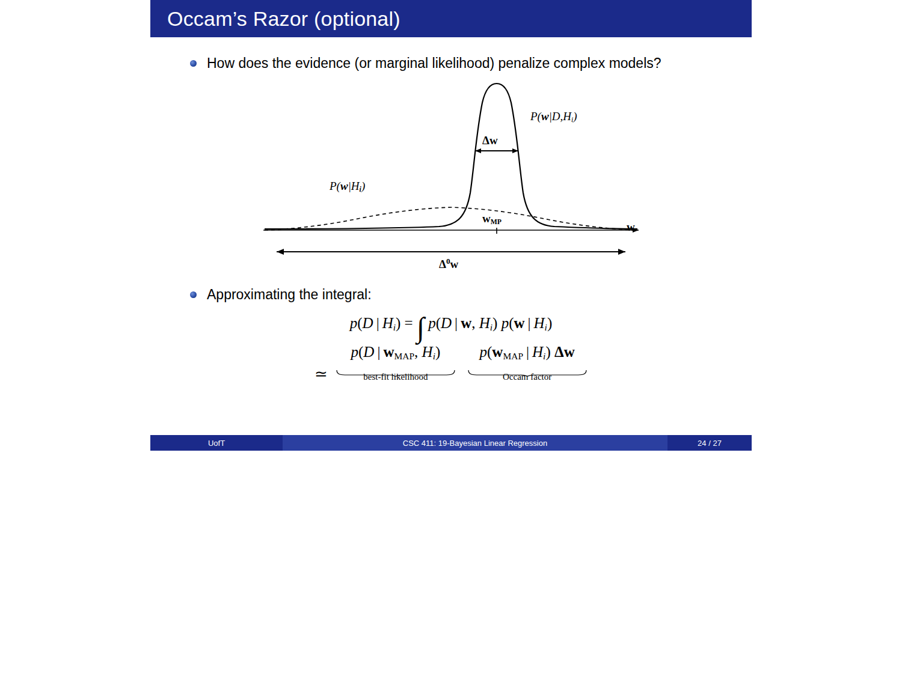Occam’s Razor (optional)
How does the evidence (or marginal likelihood) penalize complex models?
P(w|D,Hi)
P(w|Hi)
Δw
wMP
Δ0w
w
Approximating the integral:
p(D | Hi) = ∫ p(D | w, Hi) p(w | Hi) ≃ p(D | wMAP, Hi) best-fit likelihood p(wMAP | Hi) Δw Occam factor
UofT
CSC 411: 19-Bayesian Linear Regression
24 / 27